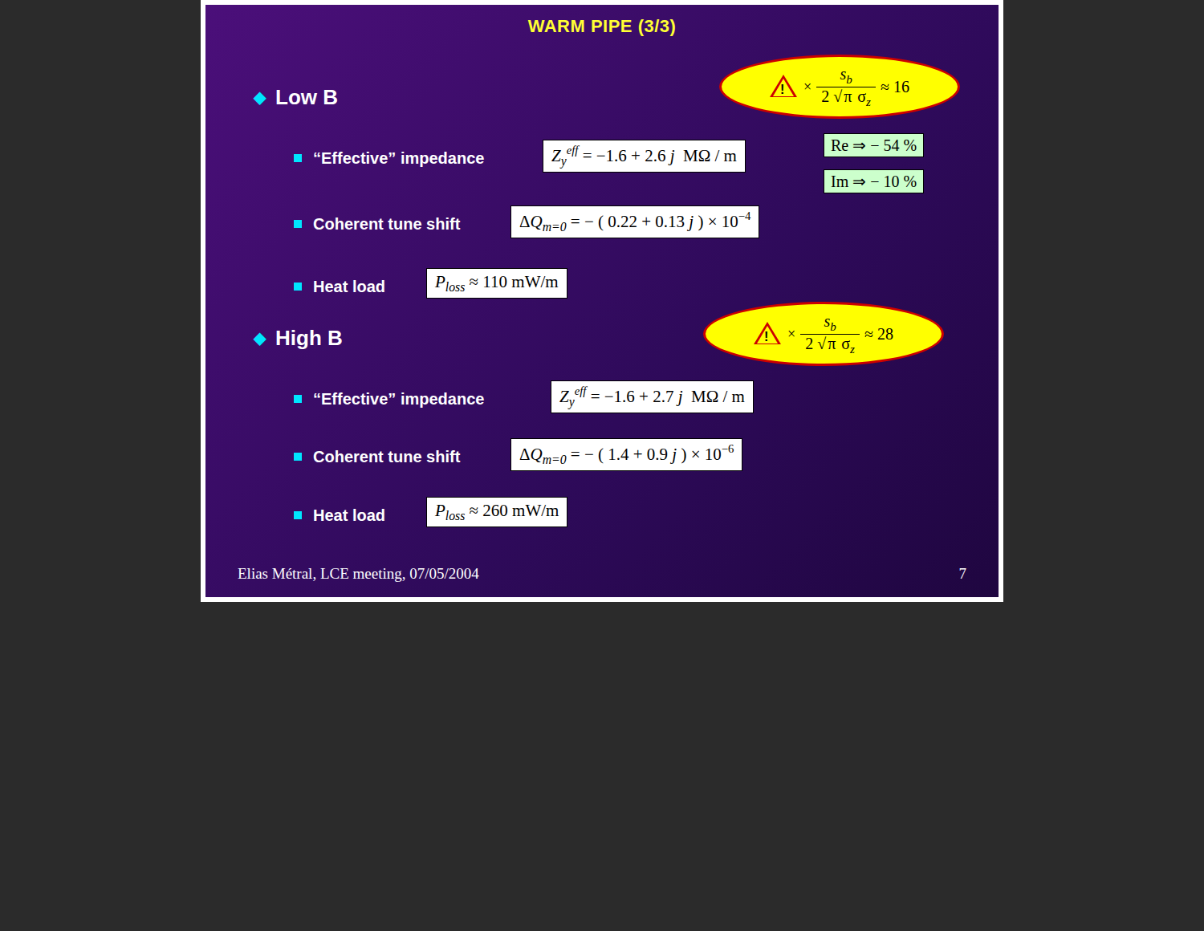WARM PIPE (3/3)
◆Low B
“Effective” impedance
Zyeff = −1.6 + 2.6 j MΩ / m
Re ⇒ − 54 %
Im ⇒ − 10 %
Coherent tune shift
ΔQm=0 = − ( 0.22 + 0.13 j ) × 10−4
Heat load
Ploss ≈ 110 mW/m
◆High B
“Effective” impedance
Zyeff = −1.6 + 2.7 j MΩ / m
Coherent tune shift
ΔQm=0 = − ( 1.4 + 0.9 j ) × 10−6
Heat load
Ploss ≈ 260 mW/m
! × sb 2 √π σz ≈ 16
! × sb 2 √π σz ≈ 28
Elias Métral, LCE meeting, 07/05/2004
7